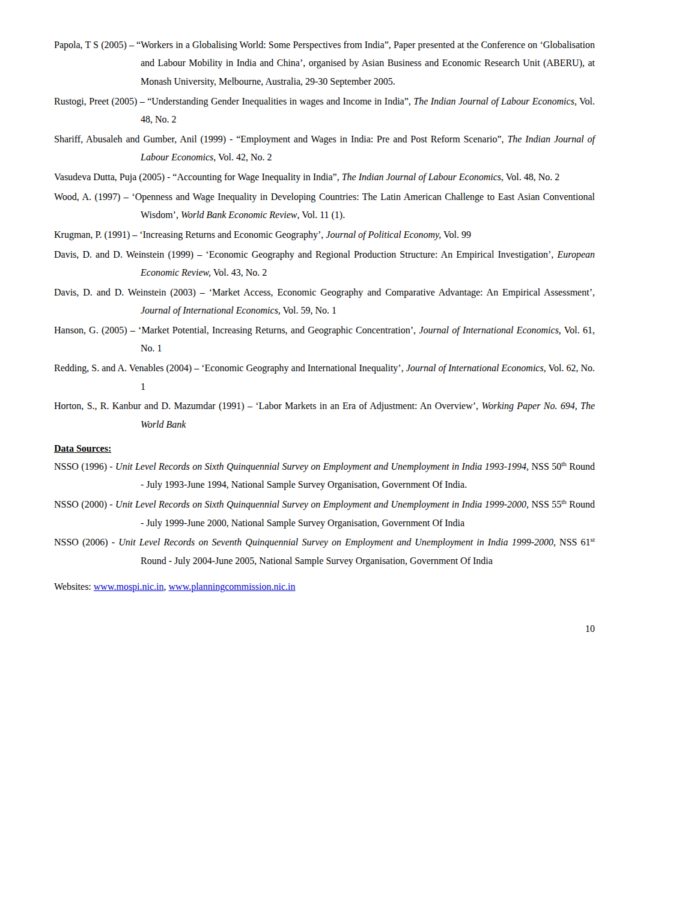Papola, T S (2005) – “Workers in a Globalising World: Some Perspectives from India”, Paper presented at the Conference on ‘Globalisation and Labour Mobility in India and China’, organised by Asian Business and Economic Research Unit (ABERU), at Monash University, Melbourne, Australia, 29-30 September 2005.
Rustogi, Preet (2005) – “Understanding Gender Inequalities in wages and Income in India”, The Indian Journal of Labour Economics, Vol. 48, No. 2
Shariff, Abusaleh and Gumber, Anil (1999) - “Employment and Wages in India: Pre and Post Reform Scenario”, The Indian Journal of Labour Economics, Vol. 42, No. 2
Vasudeva Dutta, Puja (2005) - “Accounting for Wage Inequality in India”, The Indian Journal of Labour Economics, Vol. 48, No. 2
Wood, A. (1997) – ‘Openness and Wage Inequality in Developing Countries: The Latin American Challenge to East Asian Conventional Wisdom’, World Bank Economic Review, Vol. 11 (1).
Krugman, P. (1991) – ‘Increasing Returns and Economic Geography’, Journal of Political Economy, Vol. 99
Davis, D. and D. Weinstein (1999) – ‘Economic Geography and Regional Production Structure: An Empirical Investigation’, European Economic Review, Vol. 43, No. 2
Davis, D. and D. Weinstein (2003) – ‘Market Access, Economic Geography and Comparative Advantage: An Empirical Assessment’, Journal of International Economics, Vol. 59, No. 1
Hanson, G. (2005) – ‘Market Potential, Increasing Returns, and Geographic Concentration’, Journal of International Economics, Vol. 61, No. 1
Redding, S. and A. Venables (2004) – ‘Economic Geography and International Inequality’, Journal of International Economics, Vol. 62, No. 1
Horton, S., R. Kanbur and D. Mazumdar (1991) – ‘Labor Markets in an Era of Adjustment: An Overview’, Working Paper No. 694, The World Bank
Data Sources:
NSSO (1996) - Unit Level Records on Sixth Quinquennial Survey on Employment and Unemployment in India 1993-1994, NSS 50th Round - July 1993-June 1994, National Sample Survey Organisation, Government Of India.
NSSO (2000) - Unit Level Records on Sixth Quinquennial Survey on Employment and Unemployment in India 1999-2000, NSS 55th Round - July 1999-June 2000, National Sample Survey Organisation, Government Of India
NSSO (2006) - Unit Level Records on Seventh Quinquennial Survey on Employment and Unemployment in India 1999-2000, NSS 61st Round - July 2004-June 2005, National Sample Survey Organisation, Government Of India
Websites: www.mospi.nic.in, www.planningcommission.nic.in
10